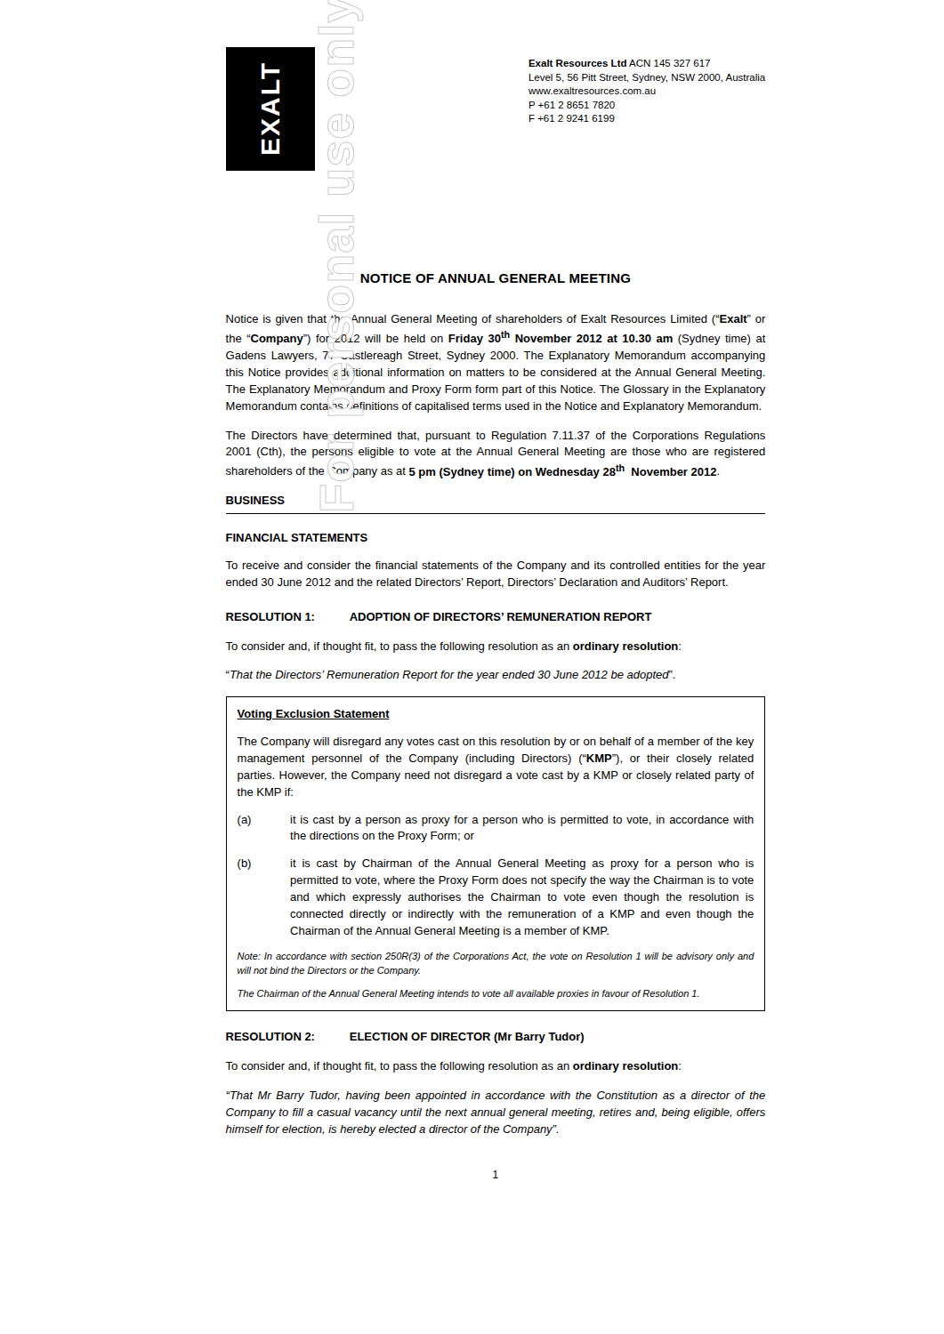For personal use only
EXALT
Exalt Resources Ltd ACN 145 327 617
Level 5, 56 Pitt Street, Sydney, NSW 2000, Australia
www.exaltresources.com.au
P +61 2 8651 7820
F +61 2 9241 6199
NOTICE OF ANNUAL GENERAL MEETING
Notice is given that the Annual General Meeting of shareholders of Exalt Resources Limited (“Exalt” or the “Company”) for 2012 will be held on Friday 30th November 2012 at 10.30 am (Sydney time) at Gadens Lawyers, 77 Castlereagh Street, Sydney 2000. The Explanatory Memorandum accompanying this Notice provides additional information on matters to be considered at the Annual General Meeting. The Explanatory Memorandum and Proxy Form form part of this Notice. The Glossary in the Explanatory Memorandum contains definitions of capitalised terms used in the Notice and Explanatory Memorandum.
The Directors have determined that, pursuant to Regulation 7.11.37 of the Corporations Regulations 2001 (Cth), the persons eligible to vote at the Annual General Meeting are those who are registered shareholders of the Company as at 5 pm (Sydney time) on Wednesday 28th November 2012.
BUSINESS
FINANCIAL STATEMENTS
To receive and consider the financial statements of the Company and its controlled entities for the year ended 30 June 2012 and the related Directors’ Report, Directors’ Declaration and Auditors’ Report.
RESOLUTION 1: ADOPTION OF DIRECTORS’ REMUNERATION REPORT
To consider and, if thought fit, to pass the following resolution as an ordinary resolution:
“That the Directors’ Remuneration Report for the year ended 30 June 2012 be adopted”.
Voting Exclusion Statement
The Company will disregard any votes cast on this resolution by or on behalf of a member of the key management personnel of the Company (including Directors) (“KMP”), or their closely related parties. However, the Company need not disregard a vote cast by a KMP or closely related party of the KMP if:
(a) it is cast by a person as proxy for a person who is permitted to vote, in accordance with the directions on the Proxy Form; or
(b) it is cast by Chairman of the Annual General Meeting as proxy for a person who is permitted to vote, where the Proxy Form does not specify the way the Chairman is to vote and which expressly authorises the Chairman to vote even though the resolution is connected directly or indirectly with the remuneration of a KMP and even though the Chairman of the Annual General Meeting is a member of KMP.
Note: In accordance with section 250R(3) of the Corporations Act, the vote on Resolution 1 will be advisory only and will not bind the Directors or the Company.
The Chairman of the Annual General Meeting intends to vote all available proxies in favour of Resolution 1.
RESOLUTION 2: ELECTION OF DIRECTOR (Mr Barry Tudor)
To consider and, if thought fit, to pass the following resolution as an ordinary resolution:
“That Mr Barry Tudor, having been appointed in accordance with the Constitution as a director of the Company to fill a casual vacancy until the next annual general meeting, retires and, being eligible, offers himself for election, is hereby elected a director of the Company”.
1